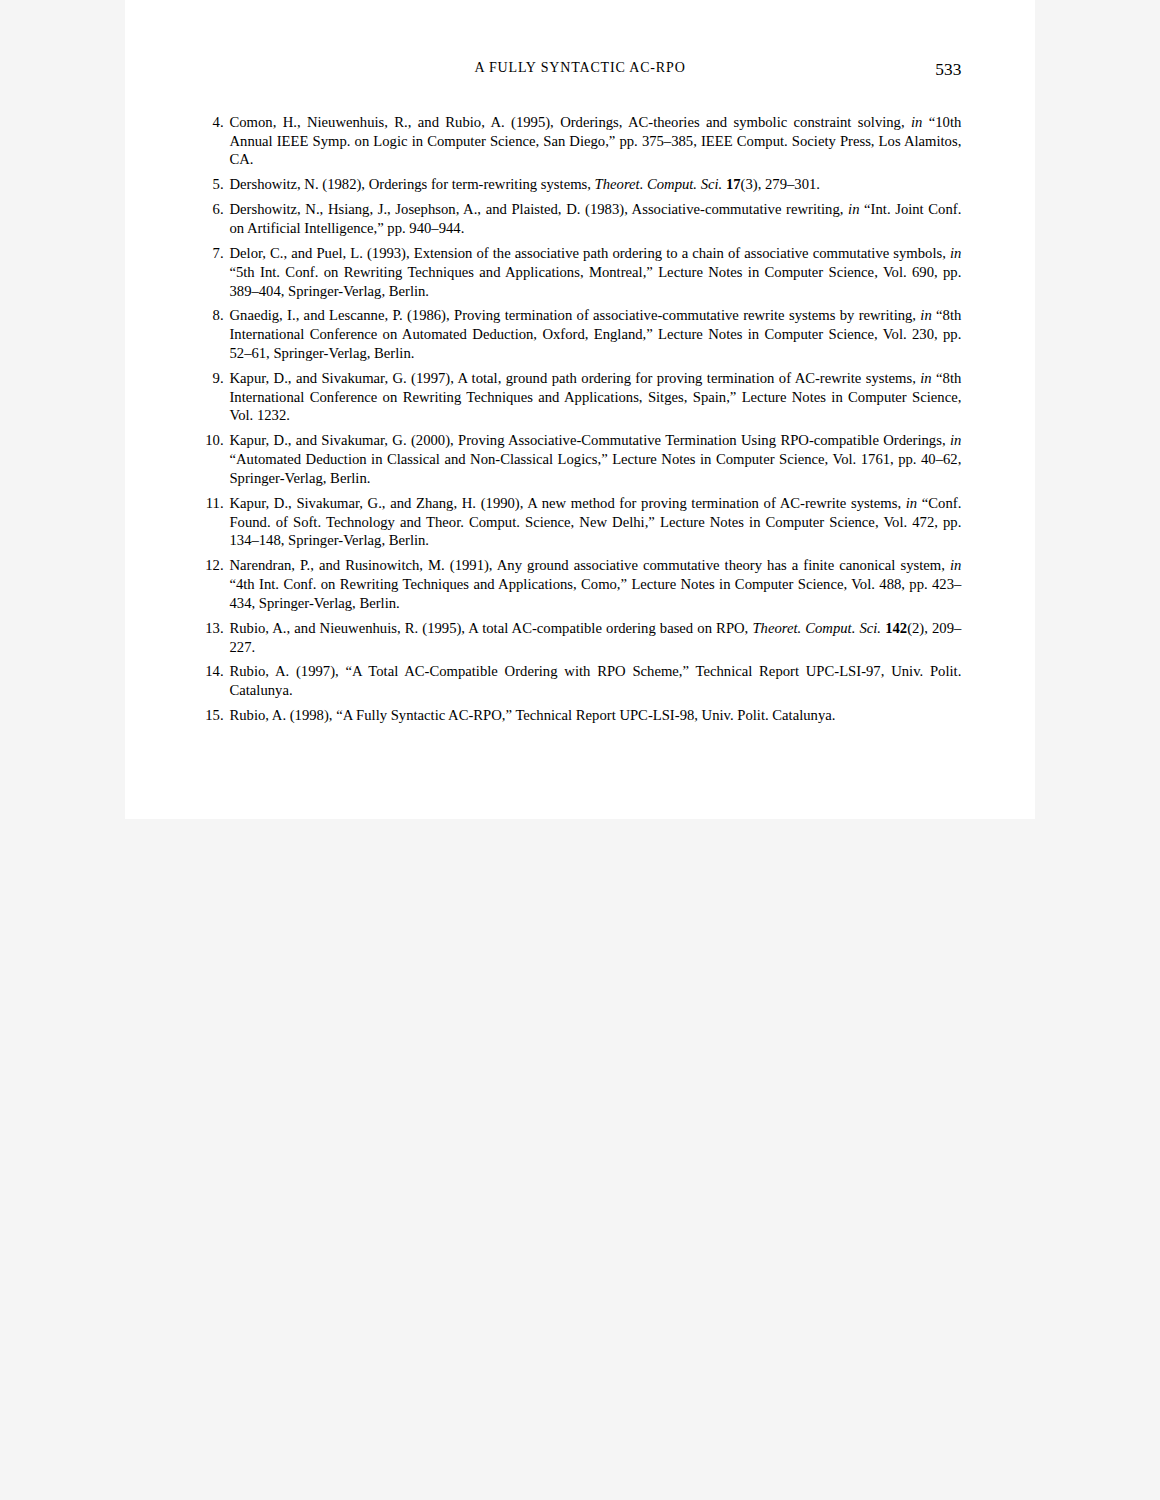A FULLY SYNTACTIC AC-RPO 533
Comon, H., Nieuwenhuis, R., and Rubio, A. (1995), Orderings, AC-theories and symbolic constraint solving, in “10th Annual IEEE Symp. on Logic in Computer Science, San Diego,” pp. 375–385, IEEE Comput. Society Press, Los Alamitos, CA.
Dershowitz, N. (1982), Orderings for term-rewriting systems, Theoret. Comput. Sci. 17(3), 279–301.
Dershowitz, N., Hsiang, J., Josephson, A., and Plaisted, D. (1983), Associative-commutative rewriting, in “Int. Joint Conf. on Artificial Intelligence,” pp. 940–944.
Delor, C., and Puel, L. (1993), Extension of the associative path ordering to a chain of associative commutative symbols, in “5th Int. Conf. on Rewriting Techniques and Applications, Montreal,” Lecture Notes in Computer Science, Vol. 690, pp. 389–404, Springer-Verlag, Berlin.
Gnaedig, I., and Lescanne, P. (1986), Proving termination of associative-commutative rewrite systems by rewriting, in “8th International Conference on Automated Deduction, Oxford, England,” Lecture Notes in Computer Science, Vol. 230, pp. 52–61, Springer-Verlag, Berlin.
Kapur, D., and Sivakumar, G. (1997), A total, ground path ordering for proving termination of AC-rewrite systems, in “8th International Conference on Rewriting Techniques and Applications, Sitges, Spain,” Lecture Notes in Computer Science, Vol. 1232.
Kapur, D., and Sivakumar, G. (2000), Proving Associative-Commutative Termination Using RPO-compatible Orderings, in “Automated Deduction in Classical and Non-Classical Logics,” Lecture Notes in Computer Science, Vol. 1761, pp. 40–62, Springer-Verlag, Berlin.
Kapur, D., Sivakumar, G., and Zhang, H. (1990), A new method for proving termination of AC-rewrite systems, in “Conf. Found. of Soft. Technology and Theor. Comput. Science, New Delhi,” Lecture Notes in Computer Science, Vol. 472, pp. 134–148, Springer-Verlag, Berlin.
Narendran, P., and Rusinowitch, M. (1991), Any ground associative commutative theory has a finite canonical system, in “4th Int. Conf. on Rewriting Techniques and Applications, Como,” Lecture Notes in Computer Science, Vol. 488, pp. 423–434, Springer-Verlag, Berlin.
Rubio, A., and Nieuwenhuis, R. (1995), A total AC-compatible ordering based on RPO, Theoret. Comput. Sci. 142(2), 209–227.
Rubio, A. (1997), “A Total AC-Compatible Ordering with RPO Scheme,” Technical Report UPC-LSI-97, Univ. Polit. Catalunya.
Rubio, A. (1998), “A Fully Syntactic AC-RPO,” Technical Report UPC-LSI-98, Univ. Polit. Catalunya.